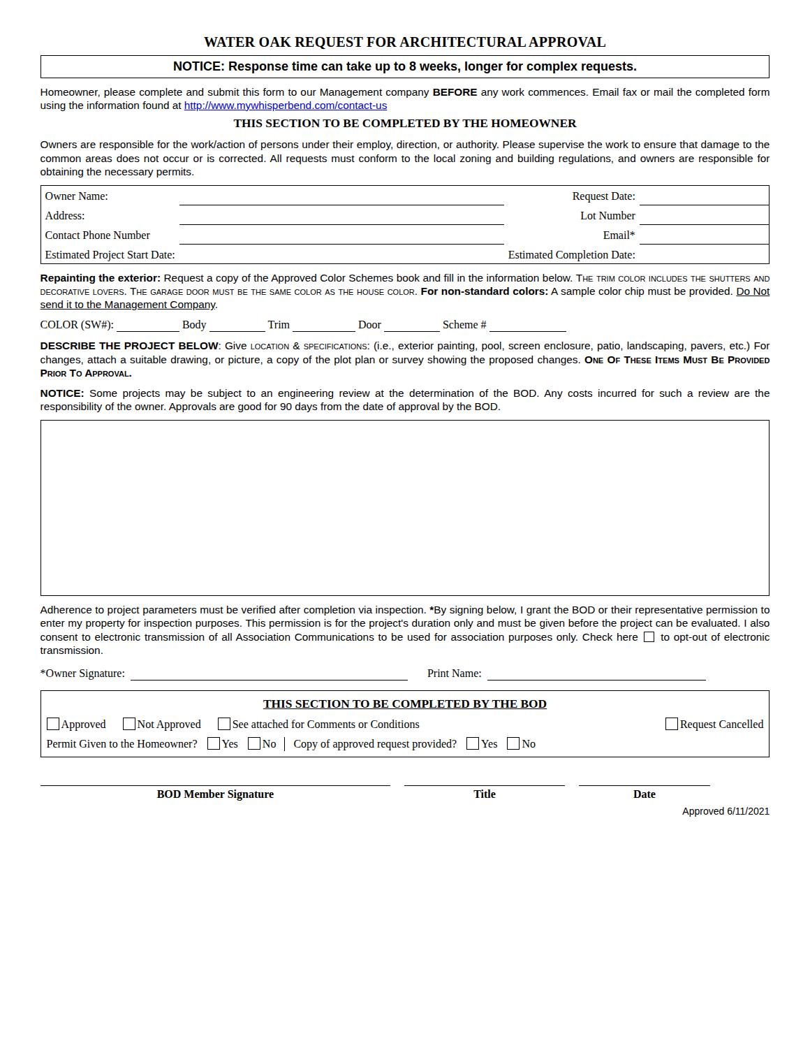WATER OAK REQUEST FOR ARCHITECTURAL APPROVAL
NOTICE: Response time can take up to 8 weeks, longer for complex requests.
Homeowner, please complete and submit this form to our Management company BEFORE any work commences. Email fax or mail the completed form using the information found at http://www.mywhisperbend.com/contact-us
THIS SECTION TO BE COMPLETED BY THE HOMEOWNER
Owners are responsible for the work/action of persons under their employ, direction, or authority. Please supervise the work to ensure that damage to the common areas does not occur or is corrected. All requests must conform to the local zoning and building regulations, and owners are responsible for obtaining the necessary permits.
| Owner Name: | | Request Date: | |
| Address: | | Lot Number | |
| Contact Phone Number | | Email* | |
| Estimated Project Start Date: | | Estimated Completion Date: | |
Repainting the exterior: Request a copy of the Approved Color Schemes book and fill in the information below. The trim color includes the shutters and decorative lovers. The garage door must be the same color as the house color. For non-standard colors: A sample color chip must be provided. Do Not send it to the Management Company.
COLOR (SW#): Body Trim Door Scheme #
DESCRIBE THE PROJECT BELOW: Give location & specifications: (i.e., exterior painting, pool, screen enclosure, patio, landscaping, pavers, etc.) For changes, attach a suitable drawing, or picture, a copy of the plot plan or survey showing the proposed changes. One Of These Items Must Be Provided Prior To Approval.
NOTICE: Some projects may be subject to an engineering review at the determination of the BOD. Any costs incurred for such a review are the responsibility of the owner. Approvals are good for 90 days from the date of approval by the BOD.
Adherence to project parameters must be verified after completion via inspection. *By signing below, I grant the BOD or their representative permission to enter my property for inspection purposes. This permission is for the project's duration only and must be given before the project can be evaluated. I also consent to electronic transmission of all Association Communications to be used for association purposes only. Check here to opt-out of electronic transmission.
*Owner Signature: Print Name:
THIS SECTION TO BE COMPLETED BY THE BOD
Approved Not Approved See attached for Comments or Conditions Request Cancelled
Permit Given to the Homeowner? Yes No Copy of approved request provided? Yes No
BOD Member Signature
Title
Date
Approved 6/11/2021